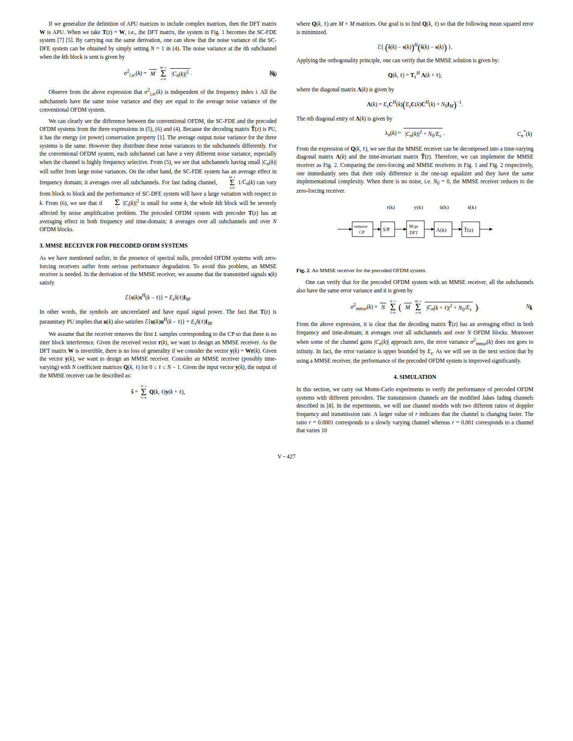If we generalize the definition of APU matrices to include complex matrices, then the DFT matrix W is APU. When we take T(z) = W, i.e., the DFT matrix, the system in Fig. 1 becomes the SC-FDE system [7] [5]. By carrying out the same derivation, one can show that the noise variance of the SC-DFE system can be obtained by simply setting N = 1 in (4). The noise variance at the ith subchannel when the kth block is sent is given by
σ2i,sc(k) = 1 M M−1 Σn=0 N0|Cn(k)|2. (6)
Observe from the above expression that σ2i,sc(k) is independent of the frequency index i. All the subchannels have the same noise variance and they are equal to the average noise variance of the conventional OFDM system.
We can clearly see the difference between the conventional OFDM, the SC-FDE and the precoded OFDM systems from the three expressions in (5), (6) and (4). Because the decoding matrix T̃(z) is PU, it has the energy (or power) conservation property [1]. The average output noise variance for the three systems is the same. However they distribute these noise variances to the subchannels differently. For the conventional OFDM system, each subchannel can have a very different noise variance, especially when the channel is highly frequency selective. From (5), we see that subchannels having small |Cn(k)| will suffer from large noise variances. On the other hand, the SC-FDE system has an average effect in frequency domain; it averages over all subchannels. For fast fading channel, M−1 Σn=0 1/Cn(k) can vary from block to block and the performance of SC-DFE system will have a large variation with respect to k. From (6), we see that if Σi |Ci(k)|2 is small for some k, the whole kth block will be severely affected by noise amplification problem. The precoded OFDM system with precoder T(z) has an averaging effect in both frequency and time-domain; it averages over all subchannels and over N OFDM blocks.
3. MMSE RECEIVER FOR PRECODED OFDM SYSTEMS
As we have mentioned earlier, in the presence of spectral nulls, precoded OFDM systems with zero-forcing receivers suffer from serious performance degradation. To avoid this problem, an MMSE receiver is needed. In the derivation of the MMSE receiver, we assume that the transmitted signals s(k) satisfy
ℰ{s(k)sH(k − ℓ)} = Esδ(ℓ)IM.
In other words, the symbols are uncorrelated and have equal signal power. The fact that T(z) is paraunitary PU implies that u(k) also satisfies ℰ{u(k)uH(k − ℓ)} = Esδ(ℓ)IM.
We assume that the receiver removes the first L samples corresponding to the CP so that there is no inter block interference. Given the received vector r(k), we want to design an MMSE receiver. As the DFT matrix W is invertible, there is no loss of generality if we consider the vector y(k) = Wr(k). Given the vector y(k), we want to design an MMSE receiver. Consider an MMSE receiver (possibly time-varying) with N coefficient matrices Q(k, ℓ) for 0 ≤ ℓ ≤ N − 1. Given the input vector y(k), the output of the MMSE receiver can be described as:
ŝ = N−1 Σℓ=0 Q(k, ℓ)y(k + ℓ),
where Q(k, ℓ) are M × M matrices. Our goal is to find Q(k, ℓ) so that the following mean squared error is minimized.
ℰ{ (ŝ(k) − s(k))H(ŝ(k) − s(k)) }.
Applying the orthogonality principle, one can verify that the MMSE solution is given by:
Q(k, ℓ) = TℓH Λ(k + ℓ),
where the diagonal matrix Λ(k) is given by
Λ(k) = Es CH(k)(Es C(k)CH(k) + N0IM)−1.
The nth diagonal entry of Λ(k) is given by
λn(k) = Cn*(k)|Cn(k)|2 + N0/Es.
From the expression of Q(k, ℓ), we see that the MMSE receiver can be decomposed into a time-varying diagonal matrix Λ(k) and the time-invariant matrix T̃(z). Therefore, we can implement the MMSE receiver as Fig. 2. Comparing the zero-forcing and MMSE receivers in Fig. 1 and Fig. 2 respectively, one immediately sees that their only difference is the one-tap equalizer and they have the same implementational complexity. When there is no noise, i.e. N0 = 0, the MMSE receiver reduces to the zero-forcing receiver.
r(k) y(k) û(k) ŝ(k) remove CP S/P M-pt DFT Λ(k) T̃(z)
Fig. 2. An MMSE receiver for the precoded OFDM system.
One can verify that for the precoded OFDM system with an MMSE receiver, all the subchannels also have the same error variance and it is given by
σ2mmse(k) = 1 N N−1 Σℓ=0 ( 1 M M−1 Σn=0 N0|Cn(k + ℓ)|2 + N0/Es ).
From the above expression, it is clear that the decoding matrix T̃(z) has an averaging effect in both frequency and time-domain; it averages over all subchannels and over N OFDM blocks. Moreover when some of the channel gains |Cn(k)| approach zero, the error variance σ2mmse(k) does not goes to infinity. In fact, the error variance is upper bounded by Es. As we will see in the next section that by using a MMSE receiver, the performance of the precoded OFDM system is improved significantly.
4. SIMULATION
In this section, we carry out Monte-Carlo experiments to verify the performance of precoded OFDM systems with different precoders. The transmission channels are the modified Jakes fading channels described in [8]. In the experiments, we will use channel models with two different ratios of doppler frequency and transmission rate. A larger value of r indicates that the channel is changing faster. The ratio r = 0.0001 corresponds to a slowly varying channel whereas r = 0.001 corresponds to a channel that varies 10
V - 427